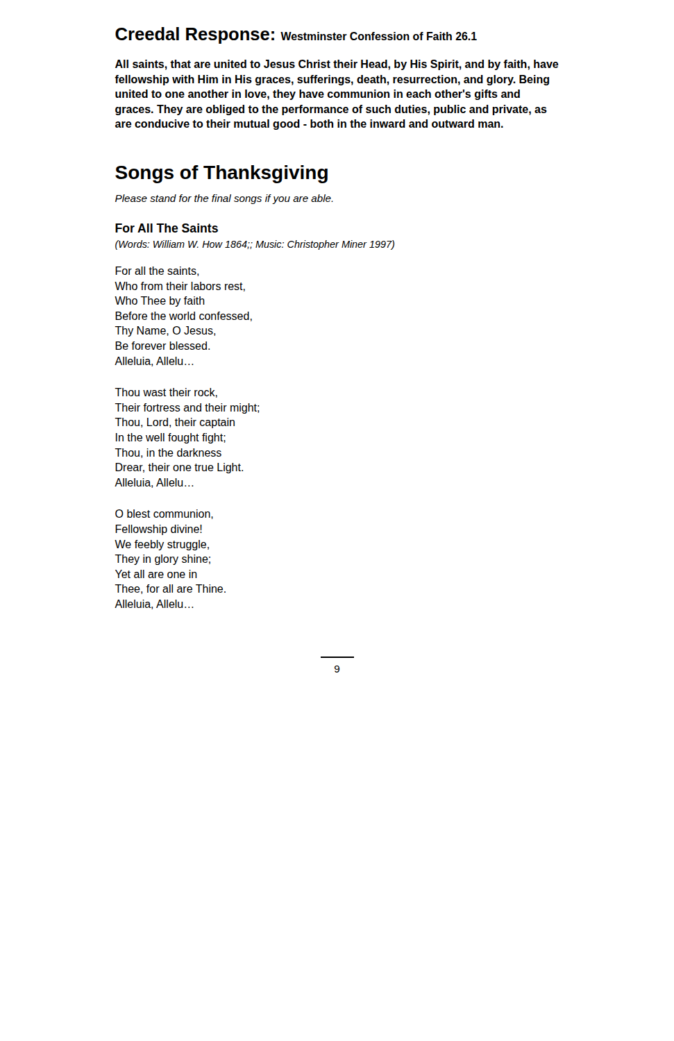Creedal Response: Westminster Confession of Faith 26.1
All saints, that are united to Jesus Christ their Head, by His Spirit, and by faith, have fellowship with Him in His graces, sufferings, death, resurrection, and glory. Being united to one another in love, they have communion in each other's gifts and graces. They are obliged to the performance of such duties, public and private, as are conducive to their mutual good - both in the inward and outward man.
Songs of Thanksgiving
Please stand for the final songs if you are able.
For All The Saints
(Words: William W. How 1864;; Music: Christopher Miner 1997)
For all the saints,
Who from their labors rest,
Who Thee by faith
Before the world confessed,
Thy Name, O Jesus,
Be forever blessed.
Alleluia, Allelu…
Thou wast their rock,
Their fortress and their might;
Thou, Lord, their captain
In the well fought fight;
Thou, in the darkness
Drear, their one true Light.
Alleluia, Allelu…
O blest communion,
Fellowship divine!
We feebly struggle,
They in glory shine;
Yet all are one in
Thee, for all are Thine.
Alleluia, Allelu…
9